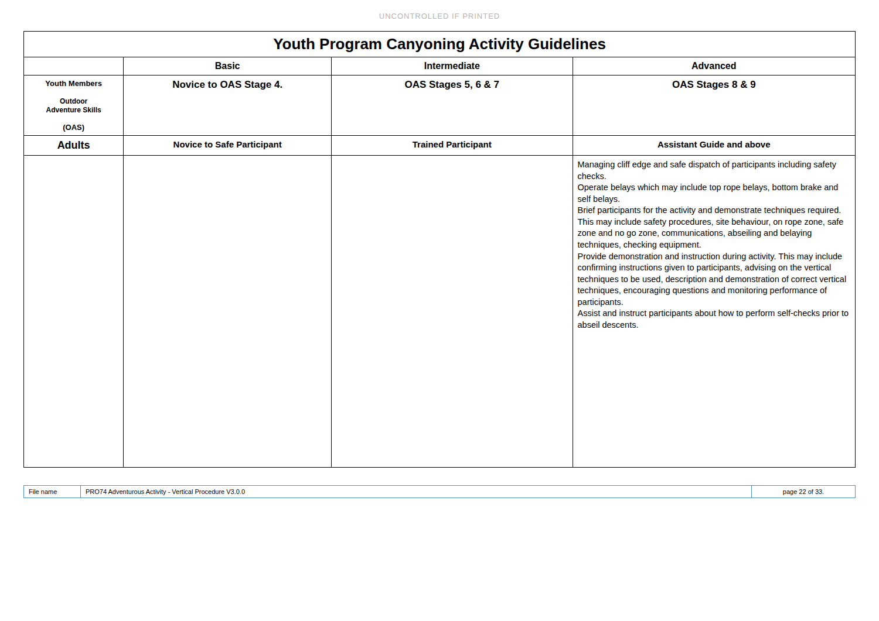UNCONTROLLED IF PRINTED
| Youth Program Canyoning Activity Guidelines |
| | Basic | Intermediate | Advanced |
| Youth Members Outdoor Adventure Skills (OAS) | Novice to OAS Stage 4. | OAS Stages 5, 6 & 7 | OAS Stages 8 & 9 |
| Adults | Novice to Safe Participant | Trained Participant | Assistant Guide and above |
| | | | Managing cliff edge and safe dispatch of participants including safety checks. Operate belays which may include top rope belays, bottom brake and self belays. Brief participants for the activity and demonstrate techniques required. This may include safety procedures, site behaviour, on rope zone, safe zone and no go zone, communications, abseiling and belaying techniques, checking equipment. Provide demonstration and instruction during activity. This may include confirming instructions given to participants, advising on the vertical techniques to be used, description and demonstration of correct vertical techniques, encouraging questions and monitoring performance of participants. Assist and instruct participants about how to perform self-checks prior to abseil descents. |
| File name | PRO74 Adventurous Activity - Vertical Procedure V3.0.0 | page 22 of 33. |